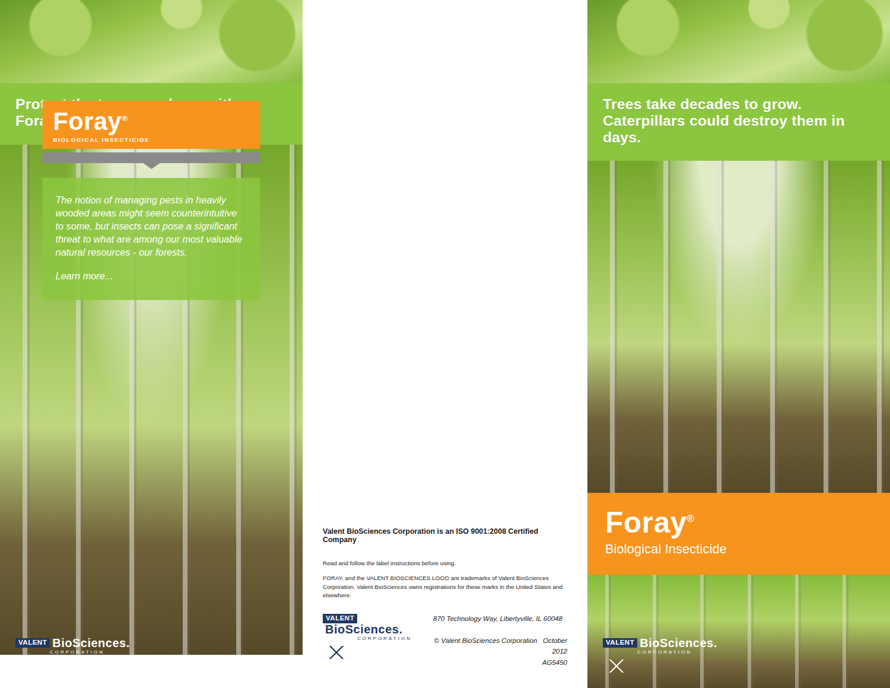Protect the trees you have with Foray® Biological Insecticide.
Foray®
BIOLOGICAL INSECTICIDE
The notion of managing pests in heavily wooded areas might seem counterintuitive to some, but insects can pose a significant threat to what are among our most valuable natural resources - our forests.
Learn more...
VALENT BioSciences. CORPORATION
Valent BioSciences Corporation is an ISO 9001:2008 Certified Company
Read and follow the label instructions before using.
FORAY, and the VALENT BIOSCIENCES LOGO are trademarks of Valent BioSciences Corporation. Valent BioSciences owns registrations for these marks in the United States and elsewhere.
VALENT BioSciences. CORPORATION
870 Technology Way, Libertyville, IL 60048
© Valent BioSciences Corporation October 2012
AG5450
Trees take decades to grow. Caterpillars could destroy them in days.
Foray®
Biological Insecticide
VALENT BioSciences. CORPORATION